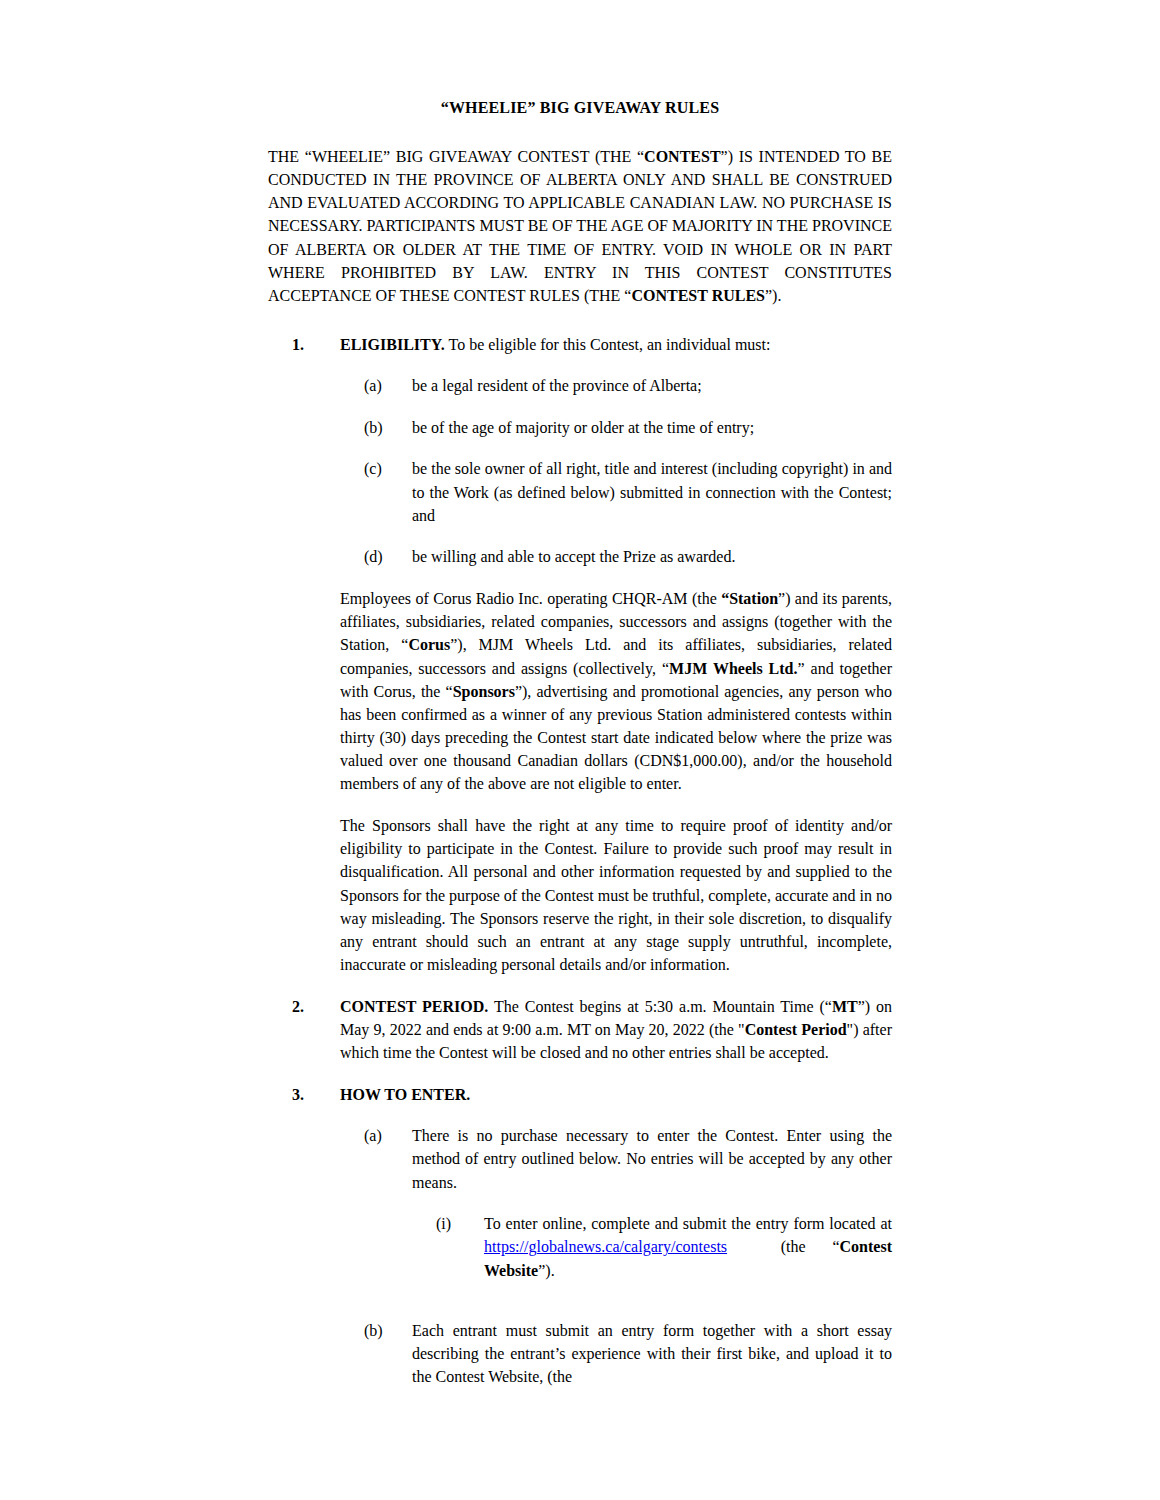“WHEELIE” BIG GIVEAWAY RULES
THE “WHEELIE” BIG GIVEAWAY CONTEST (THE “CONTEST”) IS INTENDED TO BE CONDUCTED IN THE PROVINCE OF ALBERTA ONLY AND SHALL BE CONSTRUED AND EVALUATED ACCORDING TO APPLICABLE CANADIAN LAW. NO PURCHASE IS NECESSARY. PARTICIPANTS MUST BE OF THE AGE OF MAJORITY IN THE PROVINCE OF ALBERTA OR OLDER AT THE TIME OF ENTRY. VOID IN WHOLE OR IN PART WHERE PROHIBITED BY LAW. ENTRY IN THIS CONTEST CONSTITUTES ACCEPTANCE OF THESE CONTEST RULES (THE “CONTEST RULES”).
1.
ELIGIBILITY. To be eligible for this Contest, an individual must:
(a)
be a legal resident of the province of Alberta;
(b)
be of the age of majority or older at the time of entry;
(c)
be the sole owner of all right, title and interest (including copyright) in and to the Work (as defined below) submitted in connection with the Contest; and
(d)
be willing and able to accept the Prize as awarded.
Employees of Corus Radio Inc. operating CHQR-AM (the “Station”) and its parents, affiliates, subsidiaries, related companies, successors and assigns (together with the Station, “Corus”), MJM Wheels Ltd. and its affiliates, subsidiaries, related companies, successors and assigns (collectively, “MJM Wheels Ltd.” and together with Corus, the “Sponsors”), advertising and promotional agencies, any person who has been confirmed as a winner of any previous Station administered contests within thirty (30) days preceding the Contest start date indicated below where the prize was valued over one thousand Canadian dollars (CDN$1,000.00), and/or the household members of any of the above are not eligible to enter.
The Sponsors shall have the right at any time to require proof of identity and/or eligibility to participate in the Contest. Failure to provide such proof may result in disqualification. All personal and other information requested by and supplied to the Sponsors for the purpose of the Contest must be truthful, complete, accurate and in no way misleading. The Sponsors reserve the right, in their sole discretion, to disqualify any entrant should such an entrant at any stage supply untruthful, incomplete, inaccurate or misleading personal details and/or information.
2.
CONTEST PERIOD. The Contest begins at 5:30 a.m. Mountain Time (“MT”) on May 9, 2022 and ends at 9:00 a.m. MT on May 20, 2022 (the "Contest Period") after which time the Contest will be closed and no other entries shall be accepted.
3.
HOW TO ENTER.
(a)
There is no purchase necessary to enter the Contest. Enter using the method of entry outlined below. No entries will be accepted by any other means.
(i)
To enter online, complete and submit the entry form located at https://globalnews.ca/calgary/contests (the “Contest Website”).
(b)
Each entrant must submit an entry form together with a short essay describing the entrant’s experience with their first bike, and upload it to the Contest Website, (the